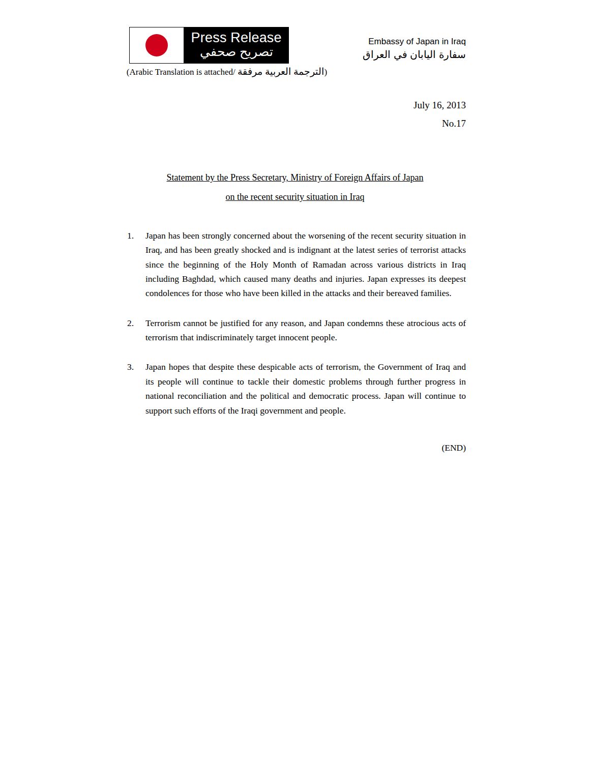Press Release
تصريح صحفي
Embassy of Japan in Iraq
سفارة اليابان في العراق
(Arabic Translation is attached/ الترجمة العربية مرفقة)
July 16, 2013
No.17
Statement by the Press Secretary, Ministry of Foreign Affairs of Japan
on the recent security situation in Iraq
Japan has been strongly concerned about the worsening of the recent security situation in Iraq, and has been greatly shocked and is indignant at the latest series of terrorist attacks since the beginning of the Holy Month of Ramadan across various districts in Iraq including Baghdad, which caused many deaths and injuries. Japan expresses its deepest condolences for those who have been killed in the attacks and their bereaved families.
Terrorism cannot be justified for any reason, and Japan condemns these atrocious acts of terrorism that indiscriminately target innocent people.
Japan hopes that despite these despicable acts of terrorism, the Government of Iraq and its people will continue to tackle their domestic problems through further progress in national reconciliation and the political and democratic process. Japan will continue to support such efforts of the Iraqi government and people.
(END)